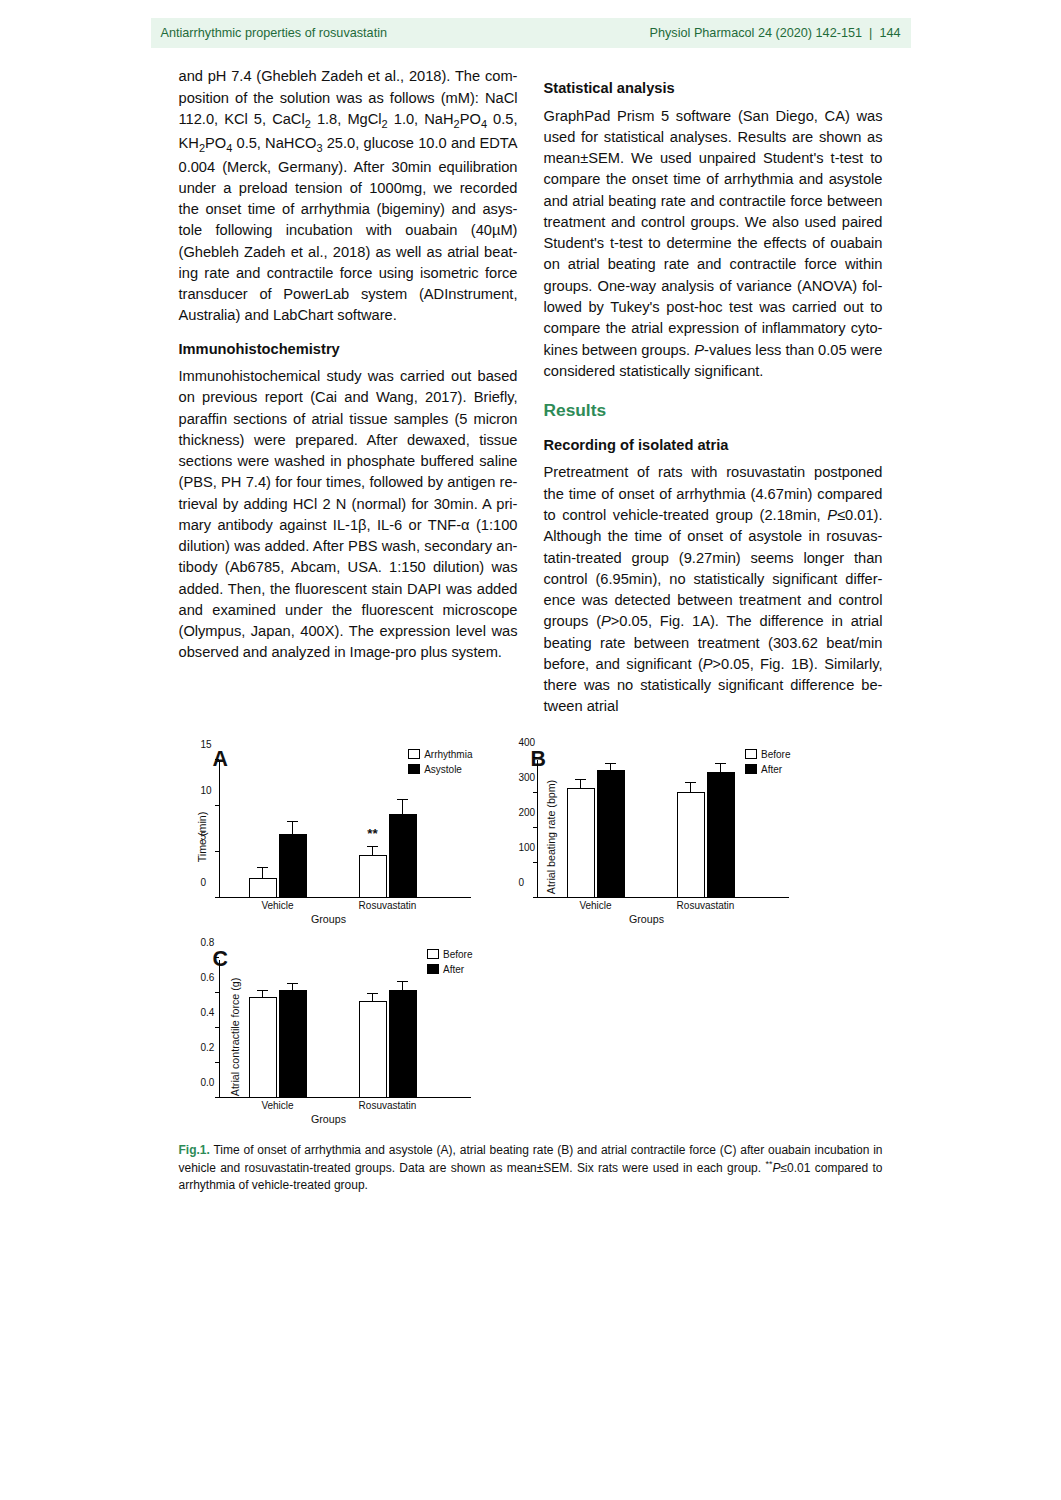Antiarrhythmic properties of rosuvastatin
Physiol Pharmacol 24 (2020) 142-151 | 144
and pH 7.4 (Ghebleh Zadeh et al., 2018). The composition of the solution was as follows (mM): NaCl 112.0, KCl 5, CaCl2 1.8, MgCl2 1.0, NaH2PO4 0.5, KH2PO4 0.5, NaHCO3 25.0, glucose 10.0 and EDTA 0.004 (Merck, Germany). After 30min equilibration under a preload tension of 1000mg, we recorded the onset time of arrhythmia (bigeminy) and asystole following incubation with ouabain (40µM) (Ghebleh Zadeh et al., 2018) as well as atrial beating rate and contractile force using isometric force transducer of PowerLab system (ADInstrument, Australia) and LabChart software.
Immunohistochemistry
Immunohistochemical study was carried out based on previous report (Cai and Wang, 2017). Briefly, paraffin sections of atrial tissue samples (5 micron thickness) were prepared. After dewaxed, tissue sections were washed in phosphate buffered saline (PBS, PH 7.4) for four times, followed by antigen retrieval by adding HCl 2 N (normal) for 30min. A primary antibody against IL-1β, IL-6 or TNF-α (1:100 dilution) was added. After PBS wash, secondary antibody (Ab6785, Abcam, USA. 1:150 dilution) was added. Then, the fluorescent stain DAPI was added and examined under the fluorescent microscope (Olympus, Japan, 400X). The expression level was observed and analyzed in Image-pro plus system.
Statistical analysis
GraphPad Prism 5 software (San Diego, CA) was used for statistical analyses. Results are shown as mean±SEM. We used unpaired Student's t-test to compare the onset time of arrhythmia and asystole and atrial beating rate and contractile force between treatment and control groups. We also used paired Student's t-test to determine the effects of ouabain on atrial beating rate and contractile force within groups. One-way analysis of variance (ANOVA) followed by Tukey's post-hoc test was carried out to compare the atrial expression of inflammatory cytokines between groups. P-values less than 0.05 were considered statistically significant.
Results
Recording of isolated atria
Pretreatment of rats with rosuvastatin postponed the time of onset of arrhythmia (4.67min) compared to control vehicle-treated group (2.18min, P≤0.01). Although the time of onset of asystole in rosuvastatin-treated group (9.27min) seems longer than control (6.95min), no statistically significant difference was detected between treatment and control groups (P>0.05, Fig. 1A). The difference in atrial beating rate between treatment (303.62 beat/min before, and significant (P>0.05, Fig. 1B). Similarly, there was no statistically significant difference between atrial
A
Arrhythmia
Asystole
Time (min)
0
5
10
15
**
Vehicle
Rosuvastatin
Groups
B
Before
After
Atrial beating rate (bpm)
0
100
200
300
400
Vehicle
Rosuvastatin
Groups
C
Before
After
Atrial contractile force (g)
0.0
0.2
0.4
0.6
0.8
Vehicle
Rosuvastatin
Groups
Fig.1. Time of onset of arrhythmia and asystole (A), atrial beating rate (B) and atrial contractile force (C) after ouabain incubation in vehicle and rosuvastatin-treated groups. Data are shown as mean±SEM. Six rats were used in each group. **P≤0.01 compared to arrhythmia of vehicle-treated group.